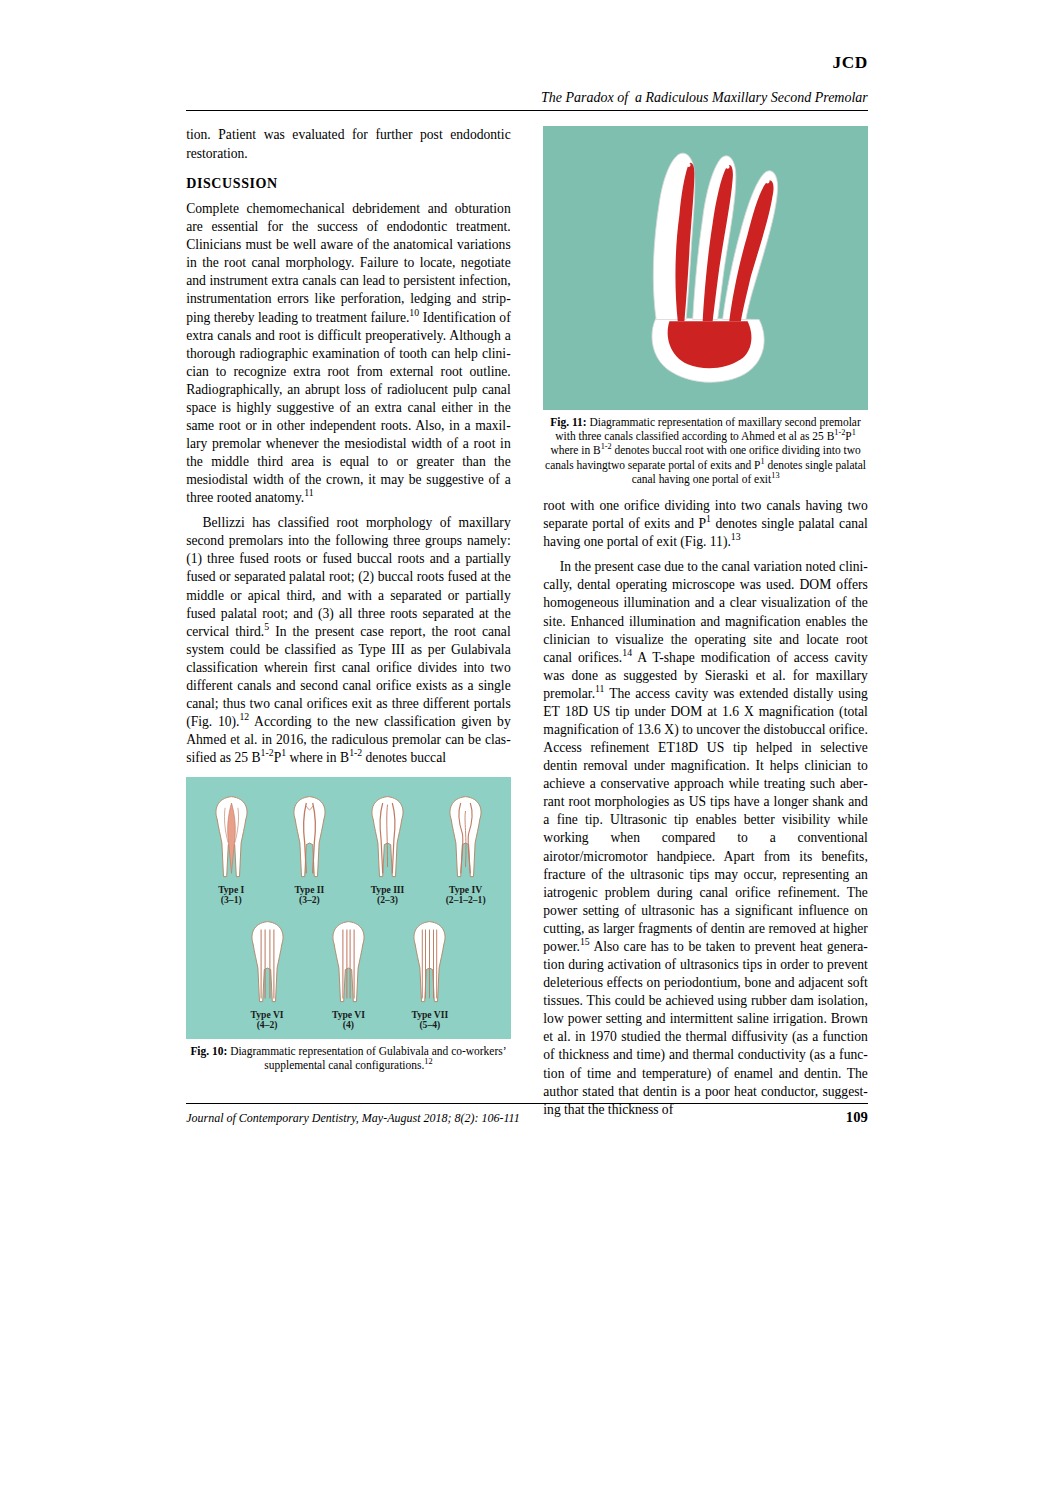JCD
The Paradox of a Radiculous Maxillary Second Premolar
tion. Patient was evaluated for further post endodontic restoration.
DISCUSSION
Complete chemomechanical debridement and obturation are essential for the success of endodontic treatment. Clinicians must be well aware of the anatomical variations in the root canal morphology. Failure to locate, negotiate and instrument extra canals can lead to persistent infection, instrumentation errors like perforation, ledging and stripping thereby leading to treatment failure.10 Identification of extra canals and root is difficult preoperatively. Although a thorough radiographic examination of tooth can help clinician to recognize extra root from external root outline. Radiographically, an abrupt loss of radiolucent pulp canal space is highly suggestive of an extra canal either in the same root or in other independent roots. Also, in a maxillary premolar whenever the mesiodistal width of a root in the middle third area is equal to or greater than the mesiodistal width of the crown, it may be suggestive of a three rooted anatomy.11
Bellizzi has classified root morphology of maxillary second premolars into the following three groups namely: (1) three fused roots or fused buccal roots and a partially fused or separated palatal root; (2) buccal roots fused at the middle or apical third, and with a separated or partially fused palatal root; and (3) all three roots separated at the cervical third.5 In the present case report, the root canal system could be classified as Type III as per Gulabivala classification wherein first canal orifice divides into two different canals and second canal orifice exists as a single canal; thus two canal orifices exit as three different portals (Fig. 10).12 According to the new classification given by Ahmed et al. in 2016, the radiculous premolar can be classified as 25 B1-2P1 where in B1-2 denotes buccal
Type I
(3–1)
Type II
(3–2)
Type III
(2–3)
Type IV
(2–1–2–1)
Type VI
(4–2)
Type VI
(4)
Type VII
(5–4)
Fig. 10: Diagrammatic representation of Gulabivala and co-workers’ supplemental canal configurations.12
Fig. 11: Diagrammatic representation of maxillary second premolar with three canals classified according to Ahmed et al as 25 B1-2P1 where in B1-2 denotes buccal root with one orifice dividing into two canals havingtwo separate portal of exits and P1 denotes single palatal canal having one portal of exit13
root with one orifice dividing into two canals having two separate portal of exits and P1 denotes single palatal canal having one portal of exit (Fig. 11).13
In the present case due to the canal variation noted clinically, dental operating microscope was used. DOM offers homogeneous illumination and a clear visualization of the site. Enhanced illumination and magnification enables the clinician to visualize the operating site and locate root canal orifices.14 A T-shape modification of access cavity was done as suggested by Sieraski et al. for maxillary premolar.11 The access cavity was extended distally using ET 18D US tip under DOM at 1.6 X magnification (total magnification of 13.6 X) to uncover the distobuccal orifice. Access refinement ET18D US tip helped in selective dentin removal under magnification. It helps clinician to achieve a conservative approach while treating such aberrant root morphologies as US tips have a longer shank and a fine tip. Ultrasonic tip enables better visibility while working when compared to a conventional airotor/micromotor handpiece. Apart from its benefits, fracture of the ultrasonic tips may occur, representing an iatrogenic problem during canal orifice refinement. The power setting of ultrasonic has a significant influence on cutting, as larger fragments of dentin are removed at higher power.15 Also care has to be taken to prevent heat generation during activation of ultrasonics tips in order to prevent deleterious effects on periodontium, bone and adjacent soft tissues. This could be achieved using rubber dam isolation, low power setting and intermittent saline irrigation. Brown et al. in 1970 studied the thermal diffusivity (as a function of thickness and time) and thermal conductivity (as a function of time and temperature) of enamel and dentin. The author stated that dentin is a poor heat conductor, suggesting that the thickness of
Journal of Contemporary Dentistry, May-August 2018; 8(2): 106-111
109